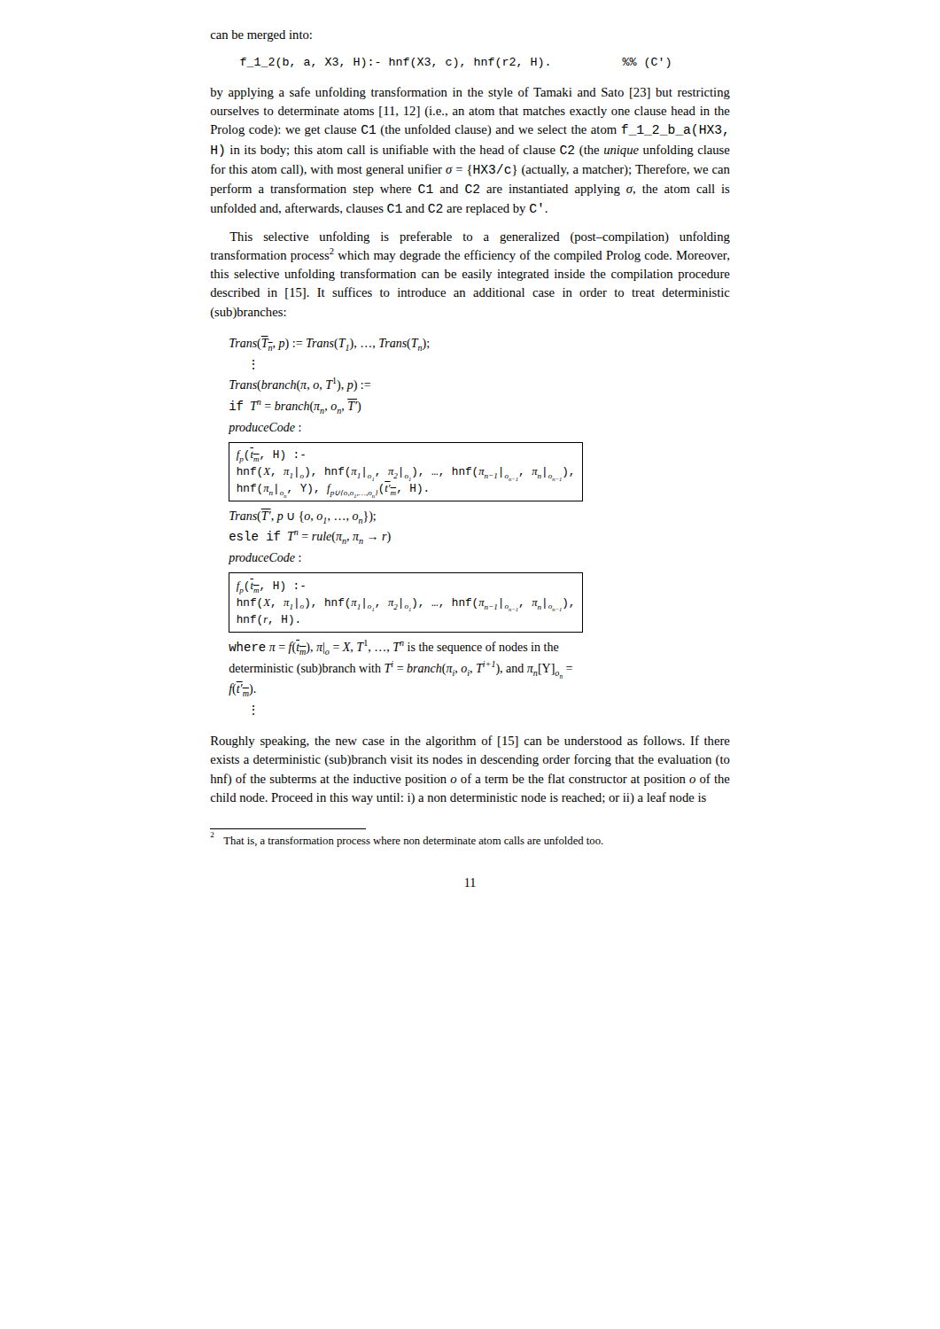can be merged into:
f_1_2(b, a, X3, H):- hnf(X3, c), hnf(r2, H).          %% (C')
by applying a safe unfolding transformation in the style of Tamaki and Sato [23] but restricting ourselves to determinate atoms [11, 12] (i.e., an atom that matches exactly one clause head in the Prolog code): we get clause C1 (the unfolded clause) and we select the atom f_1_2_b_a(HX3, H) in its body; this atom call is unifiable with the head of clause C2 (the unique unfolding clause for this atom call), with most general unifier σ = {HX3/c} (actually, a matcher); Therefore, we can perform a transformation step where C1 and C2 are instantiated applying σ, the atom call is unfolded and, afterwards, clauses C1 and C2 are replaced by C'.
This selective unfolding is preferable to a generalized (post–compilation) unfolding transformation process2 which may degrade the efficiency of the compiled Prolog code. Moreover, this selective unfolding transformation can be easily integrated inside the compilation procedure described in [15]. It suffices to introduce an additional case in order to treat deterministic (sub)branches:
Trans(Tn, p) := Trans(T1), …, Trans(Tn);
⋮
Trans(branch(π, o, T1), p) :=
if Tn = branch(πn, on, T′)
produceCode :
fp(tm, H) :-
hnf(X, π1|o), hnf(π1|o1, π2|o1), …, hnf(πn−1|on−1, πn|on−1),
hnf(πn|on, Y), fp∪{o,o1,…,on}(t′m, H).
Trans(T′, p ∪ {o, o1, …, on});
esle if Tn = rule(πn, πn → r)
produceCode :
fp(tm, H) :-
hnf(X, π1|o), hnf(π1|o1, π2|o1), …, hnf(πn−1|on−1, πn|on−1),
hnf(r, H).
where π = f(tm), π|o = X, T1, …, Tn is the sequence of nodes in the
deterministic (sub)branch with Ti = branch(πi, oi, Ti+1), and πn[Y]on =
f(t′m).
⋮
Roughly speaking, the new case in the algorithm of [15] can be understood as follows. If there exists a deterministic (sub)branch visit its nodes in descending order forcing that the evaluation (to hnf) of the subterms at the inductive position o of a term be the flat constructor at position o of the child node. Proceed in this way until: i) a non deterministic node is reached; or ii) a leaf node is
2 That is, a transformation process where non determinate atom calls are unfolded too.
11